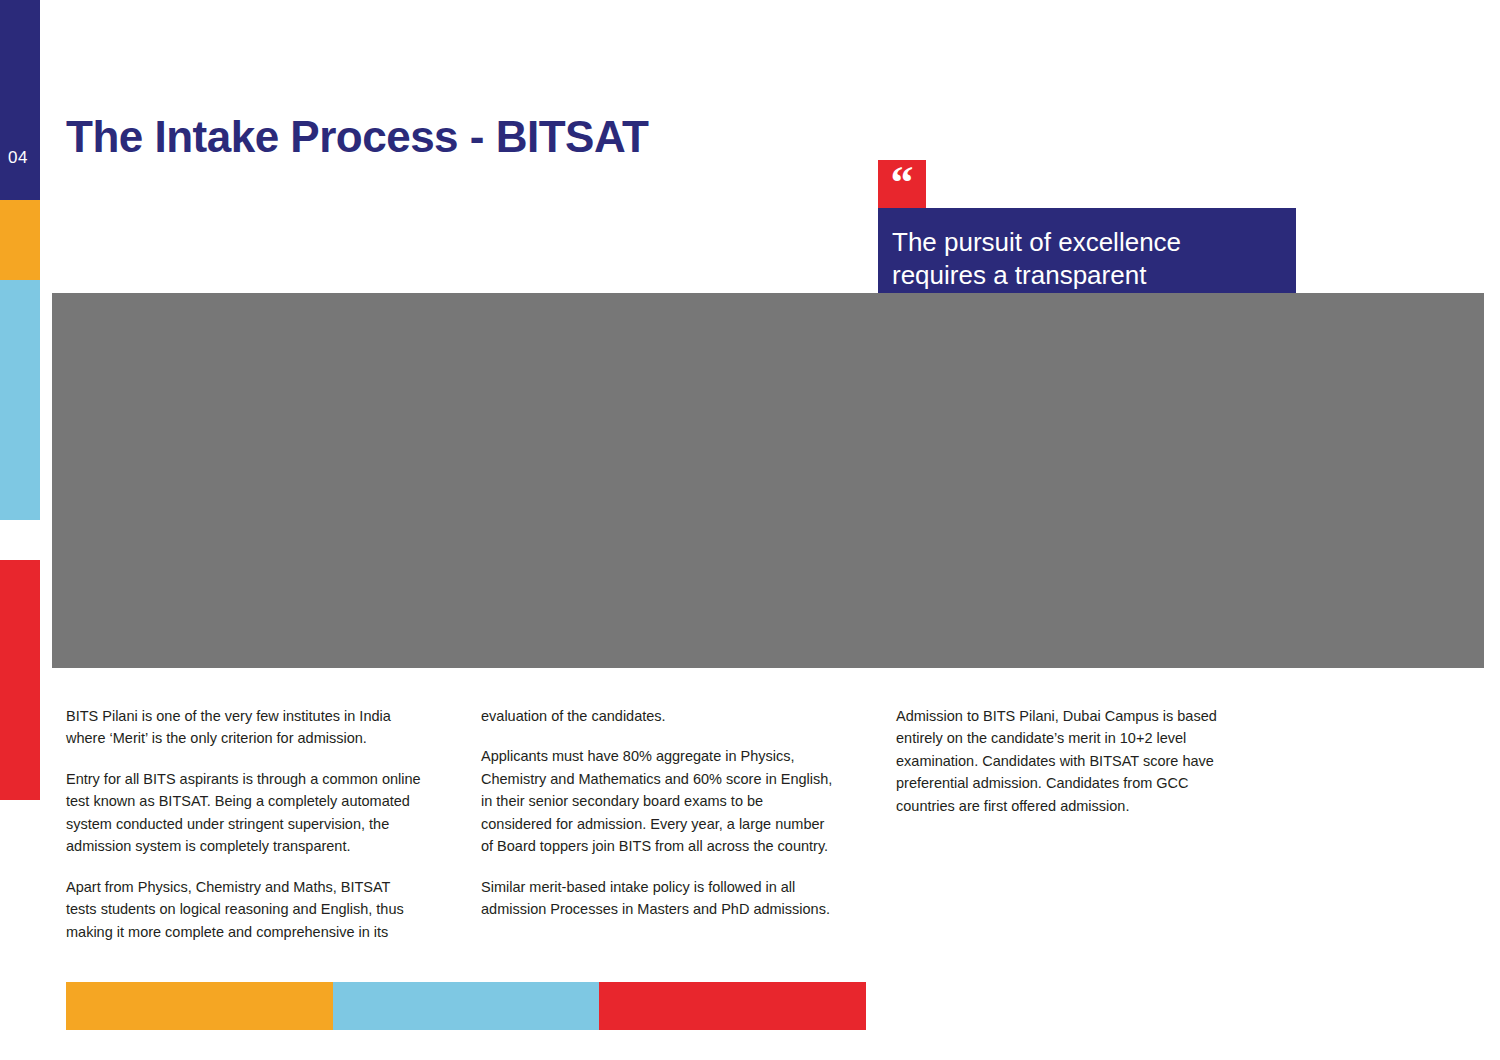04
The Intake Process - BITSAT
“
The pursuit of excellence
requires a transparent
and honest approach ”
BITS Pilani is one of the very few institutes in India where ‘Merit’ is the only criterion for admission.
Entry for all BITS aspirants is through a common online test known as BITSAT. Being a completely automated system conducted under stringent supervision, the admission system is completely transparent.
Apart from Physics, Chemistry and Maths, BITSAT tests students on logical reasoning and English, thus making it more complete and comprehensive in its
evaluation of the candidates.
Applicants must have 80% aggregate in Physics, Chemistry and Mathematics and 60% score in English, in their senior secondary board exams to be considered for admission. Every year, a large number of Board toppers join BITS from all across the country.
Similar merit-based intake policy is followed in all admission Processes in Masters and PhD admissions.
Admission to BITS Pilani, Dubai Campus is based entirely on the candidate’s merit in 10+2 level examination. Candidates with BITSAT score have preferential admission. Candidates from GCC countries are first offered admission.